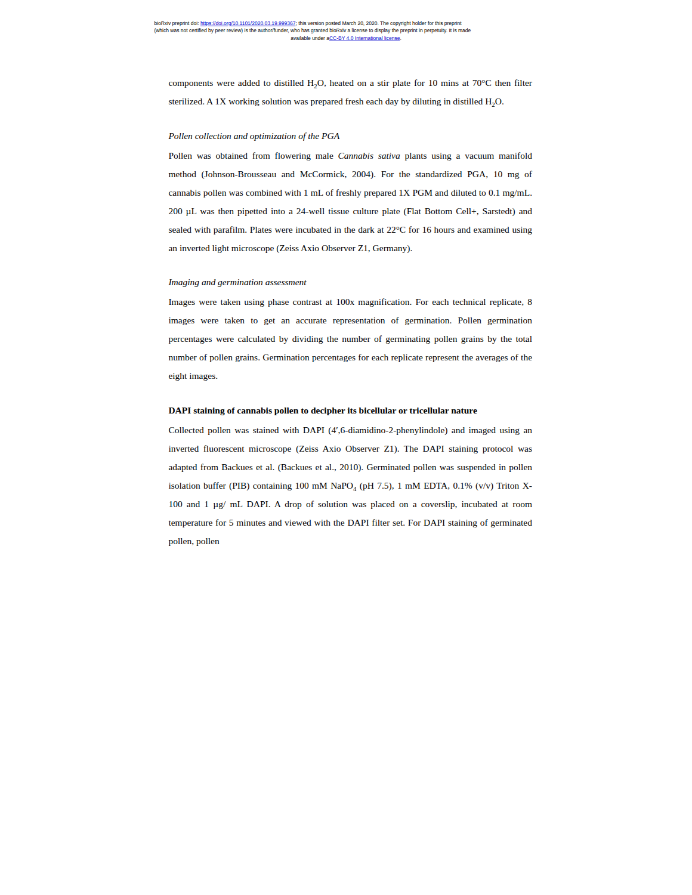bioRxiv preprint doi: https://doi.org/10.1101/2020.03.19.999367; this version posted March 20, 2020. The copyright holder for this preprint
(which was not certified by peer review) is the author/funder, who has granted bioRxiv a license to display the preprint in perpetuity. It is made
available under aCC-BY 4.0 International license.
components were added to distilled H2O, heated on a stir plate for 10 mins at 70°C then filter sterilized. A 1X working solution was prepared fresh each day by diluting in distilled H2O.
Pollen collection and optimization of the PGA
Pollen was obtained from flowering male Cannabis sativa plants using a vacuum manifold method (Johnson-Brousseau and McCormick, 2004). For the standardized PGA, 10 mg of cannabis pollen was combined with 1 mL of freshly prepared 1X PGM and diluted to 0.1 mg/mL. 200 µL was then pipetted into a 24-well tissue culture plate (Flat Bottom Cell+, Sarstedt) and sealed with parafilm. Plates were incubated in the dark at 22°C for 16 hours and examined using an inverted light microscope (Zeiss Axio Observer Z1, Germany).
Imaging and germination assessment
Images were taken using phase contrast at 100x magnification. For each technical replicate, 8 images were taken to get an accurate representation of germination. Pollen germination percentages were calculated by dividing the number of germinating pollen grains by the total number of pollen grains. Germination percentages for each replicate represent the averages of the eight images.
DAPI staining of cannabis pollen to decipher its bicellular or tricellular nature
Collected pollen was stained with DAPI (4′,6-diamidino-2-phenylindole) and imaged using an inverted fluorescent microscope (Zeiss Axio Observer Z1). The DAPI staining protocol was adapted from Backues et al. (Backues et al., 2010). Germinated pollen was suspended in pollen isolation buffer (PIB) containing 100 mM NaPO4 (pH 7.5), 1 mM EDTA, 0.1% (v/v) Triton X-100 and 1 µg/ mL DAPI. A drop of solution was placed on a coverslip, incubated at room temperature for 5 minutes and viewed with the DAPI filter set. For DAPI staining of germinated pollen, pollen